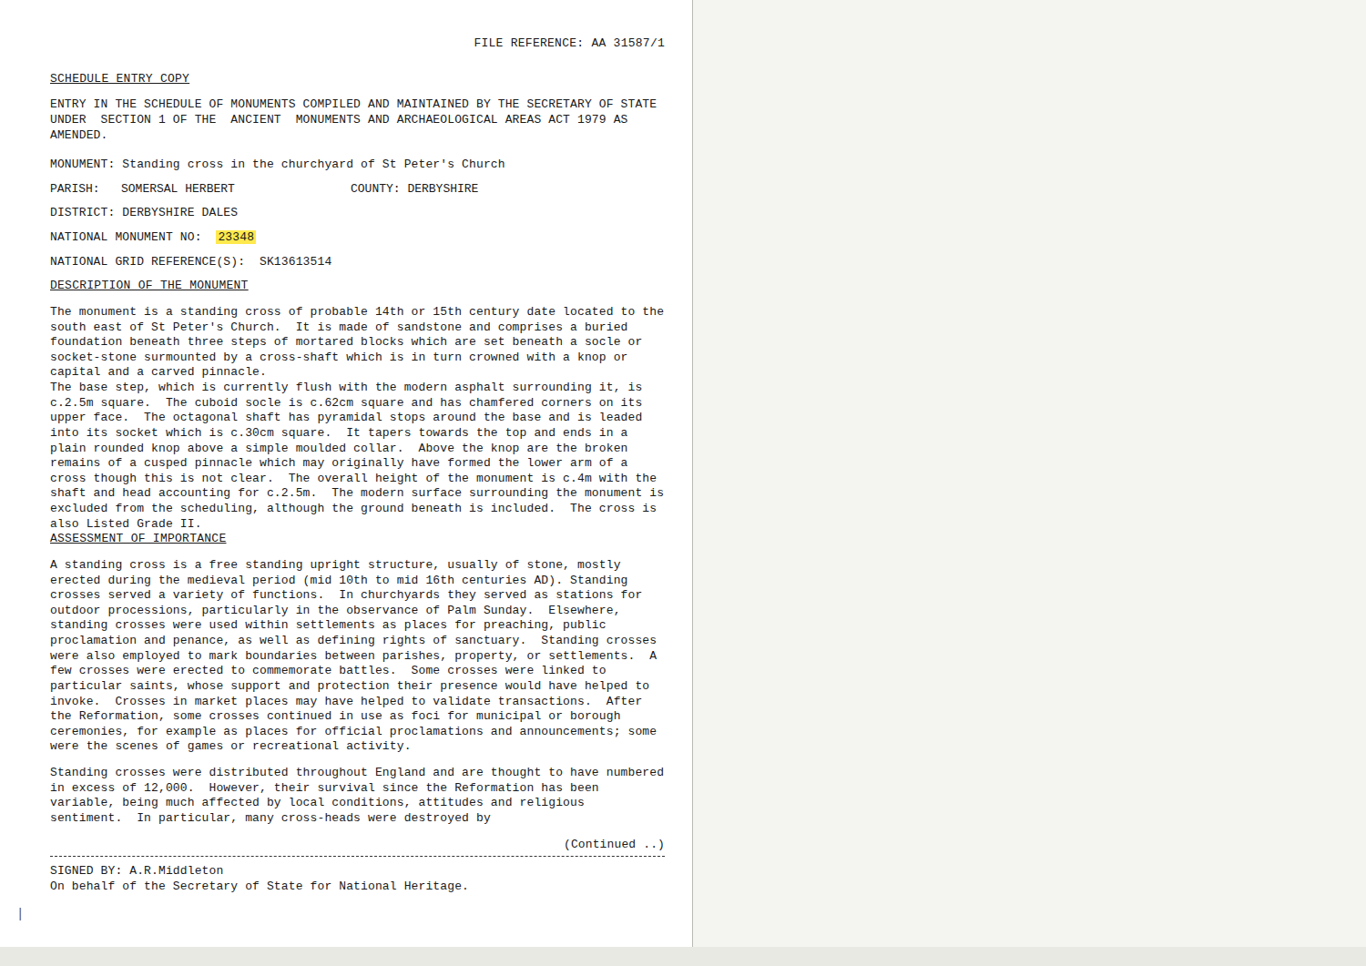FILE REFERENCE: AA 31587/1
SCHEDULE ENTRY COPY
ENTRY IN THE SCHEDULE OF MONUMENTS COMPILED AND MAINTAINED BY THE SECRETARY OF STATE UNDER SECTION 1 OF THE ANCIENT MONUMENTS AND ARCHAEOLOGICAL AREAS ACT 1979 AS AMENDED.
MONUMENT: Standing cross in the churchyard of St Peter's Church
PARISH: SOMERSAL HERBERT
COUNTY: DERBYSHIRE
DISTRICT: DERBYSHIRE DALES
NATIONAL MONUMENT NO: 23348
NATIONAL GRID REFERENCE(S): SK13613514
DESCRIPTION OF THE MONUMENT
The monument is a standing cross of probable 14th or 15th century date located to the south east of St Peter's Church. It is made of sandstone and comprises a buried foundation beneath three steps of mortared blocks which are set beneath a socle or socket-stone surmounted by a cross-shaft which is in turn crowned with a knop or capital and a carved pinnacle.
The base step, which is currently flush with the modern asphalt surrounding it, is c.2.5m square. The cuboid socle is c.62cm square and has chamfered corners on its upper face. The octagonal shaft has pyramidal stops around the base and is leaded into its socket which is c.30cm square. It tapers towards the top and ends in a plain rounded knop above a simple moulded collar. Above the knop are the broken remains of a cusped pinnacle which may originally have formed the lower arm of a cross though this is not clear. The overall height of the monument is c.4m with the shaft and head accounting for c.2.5m. The modern surface surrounding the monument is excluded from the scheduling, although the ground beneath is included. The cross is also Listed Grade II.
ASSESSMENT OF IMPORTANCE
A standing cross is a free standing upright structure, usually of stone, mostly erected during the medieval period (mid 10th to mid 16th centuries AD). Standing crosses served a variety of functions. In churchyards they served as stations for outdoor processions, particularly in the observance of Palm Sunday. Elsewhere, standing crosses were used within settlements as places for preaching, public proclamation and penance, as well as defining rights of sanctuary. Standing crosses were also employed to mark boundaries between parishes, property, or settlements. A few crosses were erected to commemorate battles. Some crosses were linked to particular saints, whose support and protection their presence would have helped to invoke. Crosses in market places may have helped to validate transactions. After the Reformation, some crosses continued in use as foci for municipal or borough ceremonies, for example as places for official proclamations and announcements; some were the scenes of games or recreational activity.
Standing crosses were distributed throughout England and are thought to have numbered in excess of 12,000. However, their survival since the Reformation has been variable, being much affected by local conditions, attitudes and religious sentiment. In particular, many cross-heads were destroyed by
(Continued ..)
SIGNED BY: A.R.Middleton
On behalf of the Secretary of State for National Heritage.
|